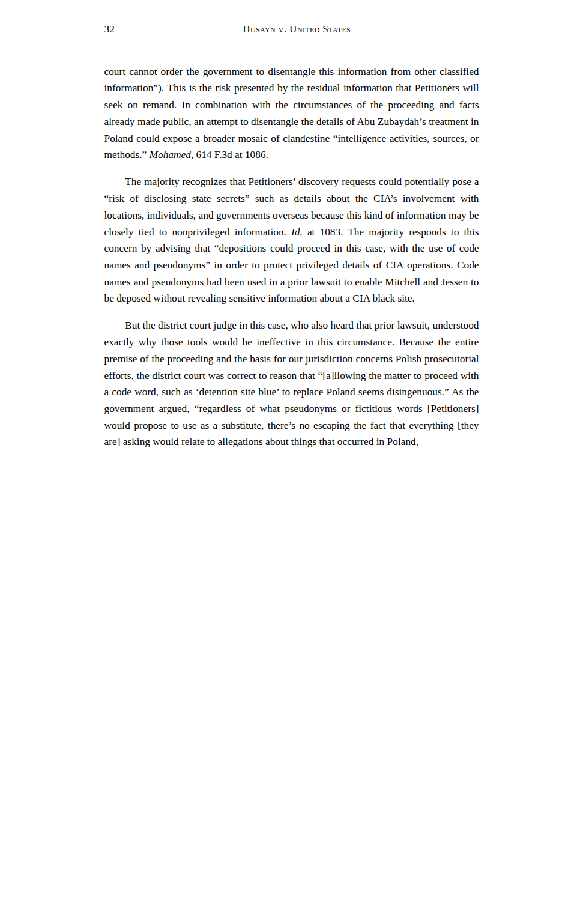32 Husayn v. United States
court cannot order the government to disentangle this information from other classified information”). This is the risk presented by the residual information that Petitioners will seek on remand. In combination with the circumstances of the proceeding and facts already made public, an attempt to disentangle the details of Abu Zubaydah’s treatment in Poland could expose a broader mosaic of clandestine “intelligence activities, sources, or methods.” Mohamed, 614 F.3d at 1086.
The majority recognizes that Petitioners’ discovery requests could potentially pose a “risk of disclosing state secrets” such as details about the CIA’s involvement with locations, individuals, and governments overseas because this kind of information may be closely tied to nonprivileged information. Id. at 1083. The majority responds to this concern by advising that “depositions could proceed in this case, with the use of code names and pseudonyms” in order to protect privileged details of CIA operations. Code names and pseudonyms had been used in a prior lawsuit to enable Mitchell and Jessen to be deposed without revealing sensitive information about a CIA black site.
But the district court judge in this case, who also heard that prior lawsuit, understood exactly why those tools would be ineffective in this circumstance. Because the entire premise of the proceeding and the basis for our jurisdiction concerns Polish prosecutorial efforts, the district court was correct to reason that “[a]llowing the matter to proceed with a code word, such as ‘detention site blue’ to replace Poland seems disingenuous.” As the government argued, “regardless of what pseudonyms or fictitious words [Petitioners] would propose to use as a substitute, there’s no escaping the fact that everything [they are] asking would relate to allegations about things that occurred in Poland,